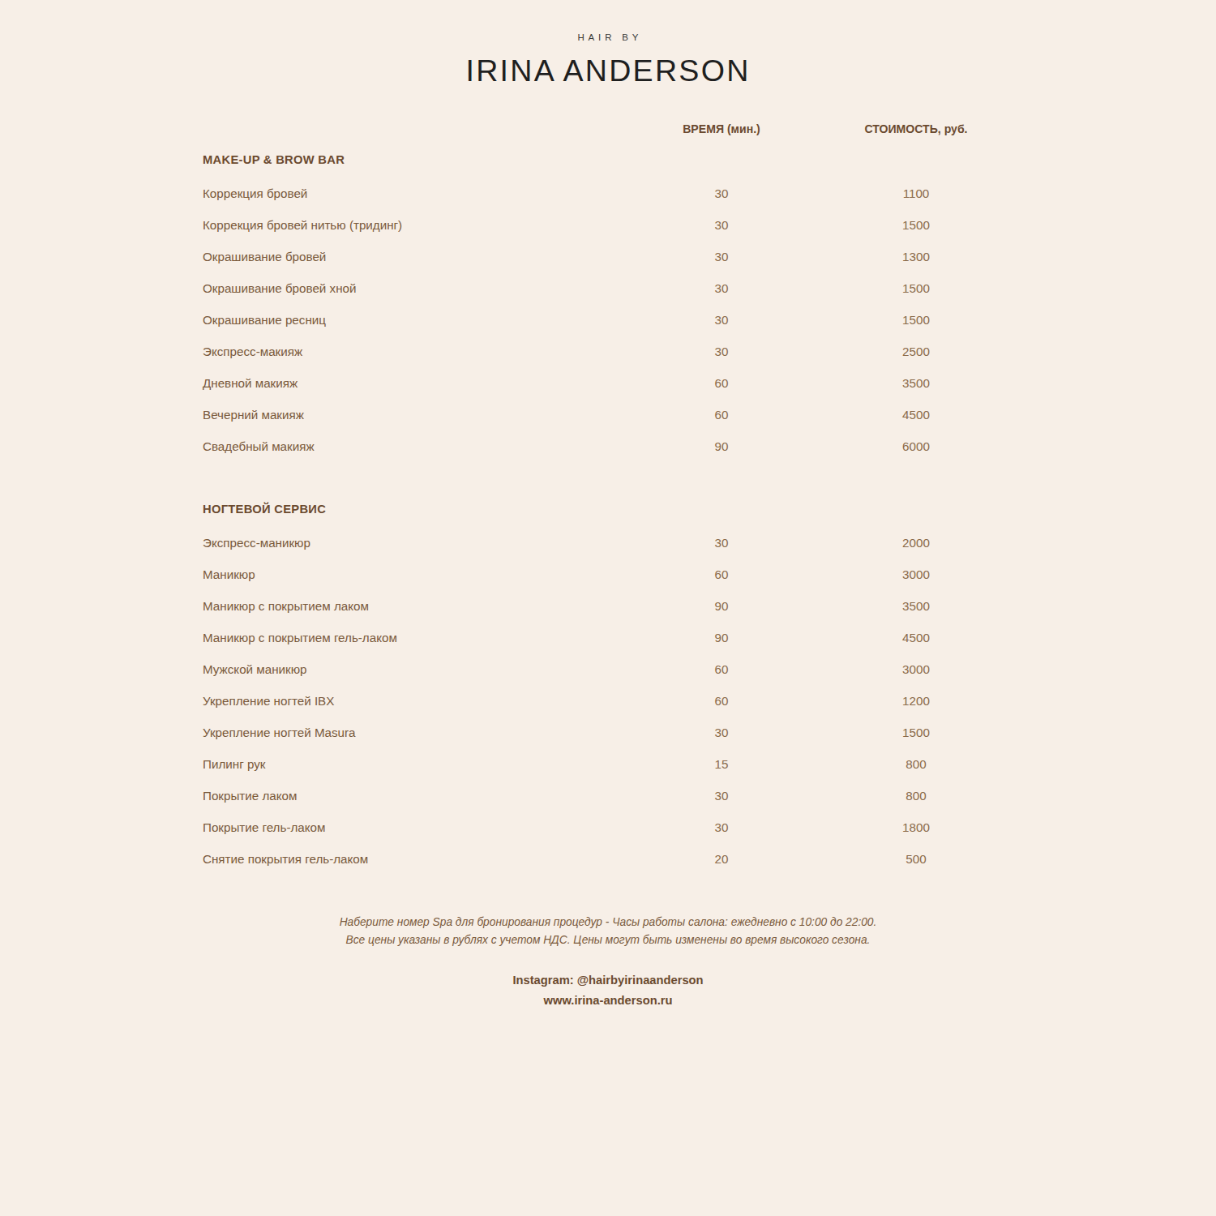Hair by
Irina Anderson
| | ВРЕМЯ (мин.) | СТОИМОСТЬ, руб. |
| --- | --- | --- |
| Make-up & Brow Bar |
| Коррекция бровей | 30 | 1100 |
| Коррекция бровей нитью (тридинг) | 30 | 1500 |
| Окрашивание бровей | 30 | 1300 |
| Окрашивание бровей хной | 30 | 1500 |
| Окрашивание ресниц | 30 | 1500 |
| Экспресс-макияж | 30 | 2500 |
| Дневной макияж | 60 | 3500 |
| Вечерний макияж | 60 | 4500 |
| Свадебный макияж | 90 | 6000 |
| Ногтевой сервис |
| Экспресс-маникюр | 30 | 2000 |
| Маникюр | 60 | 3000 |
| Маникюр с покрытием лаком | 90 | 3500 |
| Маникюр с покрытием гель-лаком | 90 | 4500 |
| Мужской маникюр | 60 | 3000 |
| Укрепление ногтей IBX | 60 | 1200 |
| Укрепление ногтей Masura | 30 | 1500 |
| Пилинг рук | 15 | 800 |
| Покрытие лаком | 30 | 800 |
| Покрытие гель-лаком | 30 | 1800 |
| Снятие покрытия гель-лаком | 20 | 500 |
Наберите номер Spa для бронирования процедур - Часы работы салона: ежедневно с 10:00 до 22:00.
Все цены указаны в рублях с учетом НДС. Цены могут быть изменены во время высокого сезона.
Instagram: @hairbyirinaanderson
www.irina-anderson.ru